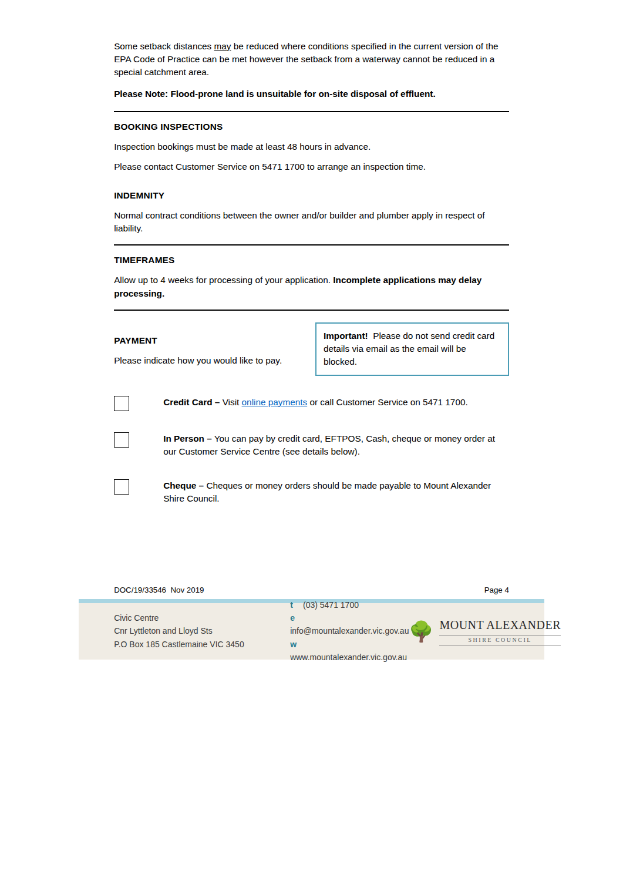Some setback distances may be reduced where conditions specified in the current version of the EPA Code of Practice can be met however the setback from a waterway cannot be reduced in a special catchment area.
Please Note: Flood-prone land is unsuitable for on-site disposal of effluent.
BOOKING INSPECTIONS
Inspection bookings must be made at least 48 hours in advance.
Please contact Customer Service on 5471 1700 to arrange an inspection time.
INDEMNITY
Normal contract conditions between the owner and/or builder and plumber apply in respect of liability.
TIMEFRAMES
Allow up to 4 weeks for processing of your application. Incomplete applications may delay processing.
PAYMENT
Please indicate how you would like to pay.
Important! Please do not send credit card details via email as the email will be blocked.
Credit Card – Visit online payments or call Customer Service on 5471 1700.
In Person – You can pay by credit card, EFTPOS, Cash, cheque or money order at our Customer Service Centre (see details below).
Cheque – Cheques or money orders should be made payable to Mount Alexander Shire Council.
DOC/19/33546 Nov 2019 Page 4
Civic Centre
Cnr Lyttleton and Lloyd Sts
P.O Box 185 Castlemaine VIC 3450
t (03) 5471 1700
e info@mountalexander.vic.gov.au
w www.mountalexander.vic.gov.au
🌳
MOUNT ALEXANDER
SHIRE COUNCIL